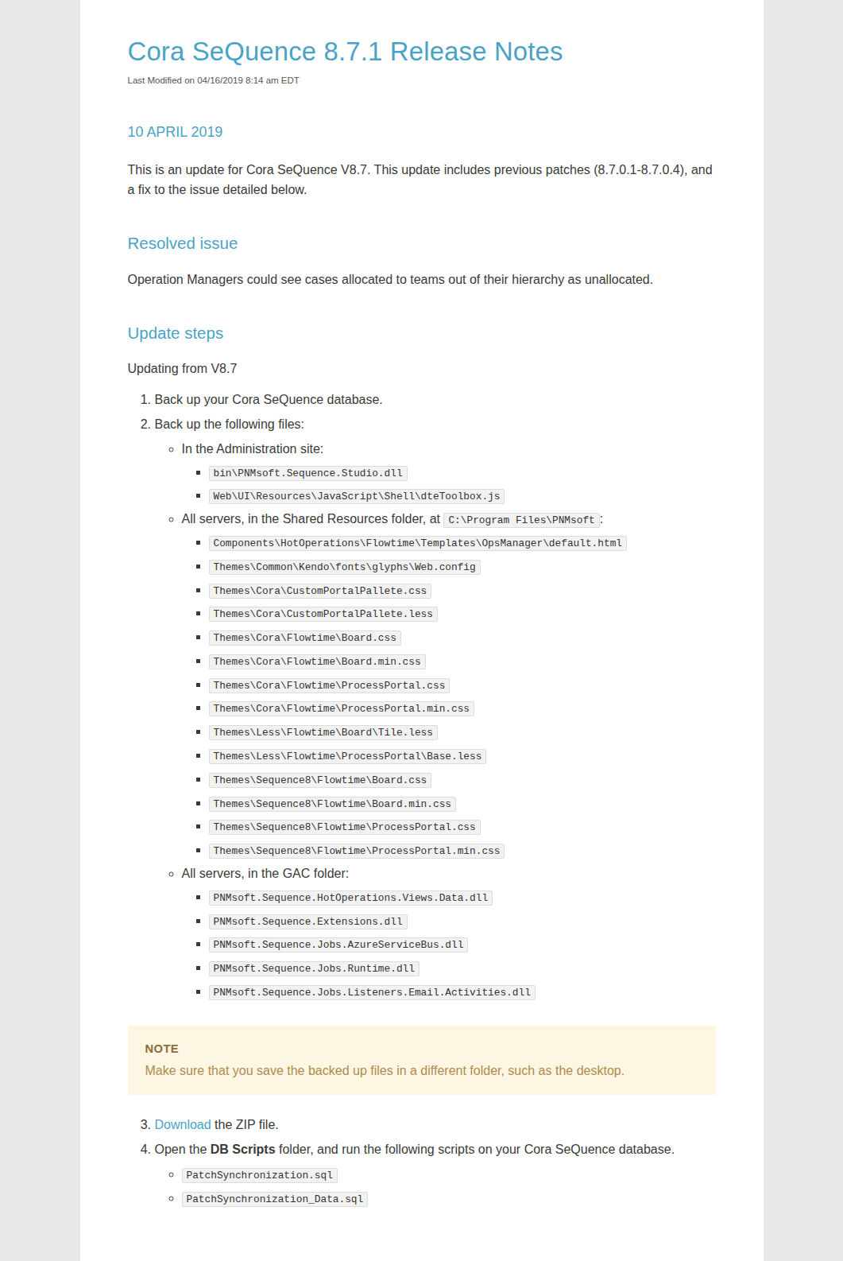Cora SeQuence 8.7.1 Release Notes
Last Modified on 04/16/2019 8:14 am EDT
10 APRIL 2019
This is an update for Cora SeQuence V8.7. This update includes previous patches (8.7.0.1-8.7.0.4), and a fix to the issue detailed below.
Resolved issue
Operation Managers could see cases allocated to teams out of their hierarchy as unallocated.
Update steps
Updating from V8.7
Back up your Cora SeQuence database.
Back up the following files:
In the Administration site:
bin\PNMsoft.Sequence.Studio.dll
Web\UI\Resources\JavaScript\Shell\dteToolbox.js
All servers, in the Shared Resources folder, at C:\Program Files\PNMsoft:
Components\HotOperations\Flowtime\Templates\OpsManager\default.html
Themes\Common\Kendo\fonts\glyphs\Web.config
Themes\Cora\CustomPortalPallete.css
Themes\Cora\CustomPortalPallete.less
Themes\Cora\Flowtime\Board.css
Themes\Cora\Flowtime\Board.min.css
Themes\Cora\Flowtime\ProcessPortal.css
Themes\Cora\Flowtime\ProcessPortal.min.css
Themes\Less\Flowtime\Board\Tile.less
Themes\Less\Flowtime\ProcessPortal\Base.less
Themes\Sequence8\Flowtime\Board.css
Themes\Sequence8\Flowtime\Board.min.css
Themes\Sequence8\Flowtime\ProcessPortal.css
Themes\Sequence8\Flowtime\ProcessPortal.min.css
All servers, in the GAC folder:
PNMsoft.Sequence.HotOperations.Views.Data.dll
PNMsoft.Sequence.Extensions.dll
PNMsoft.Sequence.Jobs.AzureServiceBus.dll
PNMsoft.Sequence.Jobs.Runtime.dll
PNMsoft.Sequence.Jobs.Listeners.Email.Activities.dll
NOTE
Make sure that you save the backed up files in a different folder, such as the desktop.
Download the ZIP file.
Open the DB Scripts folder, and run the following scripts on your Cora SeQuence database.
PatchSynchronization.sql
PatchSynchronization_Data.sql